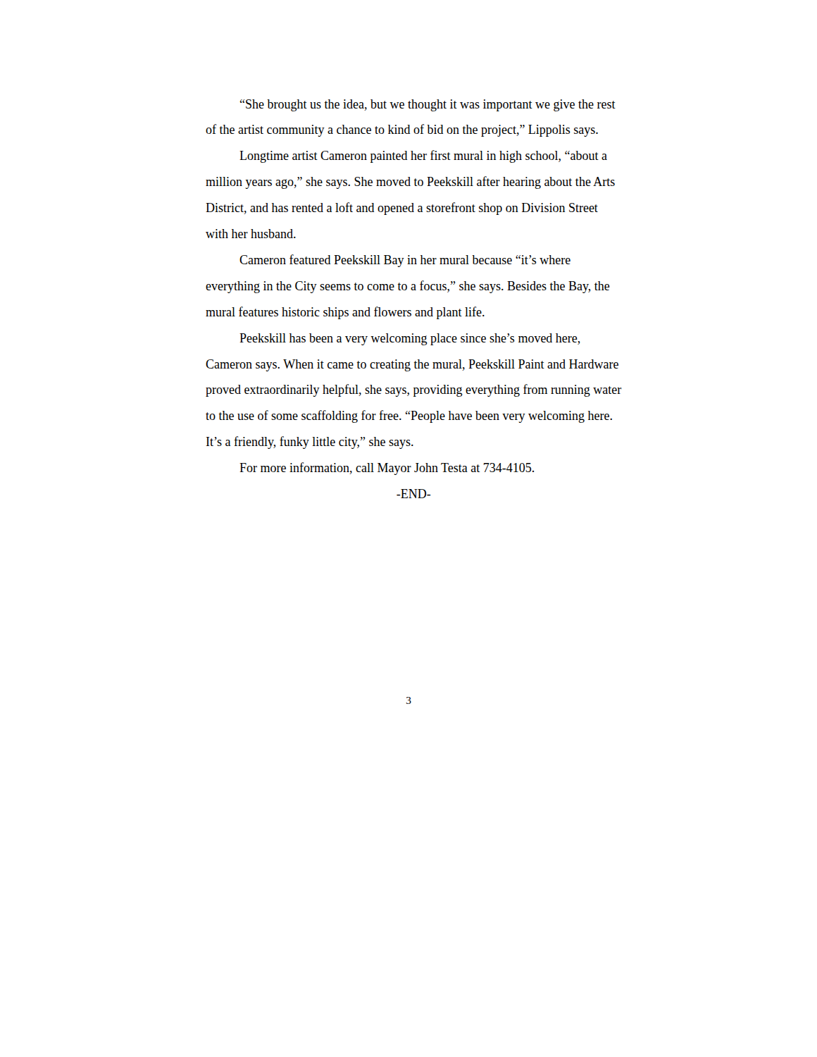“She brought us the idea, but we thought it was important we give the rest of the artist community a chance to kind of bid on the project,” Lippolis says.
Longtime artist Cameron painted her first mural in high school, “about a million years ago,” she says. She moved to Peekskill after hearing about the Arts District, and has rented a loft and opened a storefront shop on Division Street with her husband.
Cameron featured Peekskill Bay in her mural because “it’s where everything in the City seems to come to a focus,” she says. Besides the Bay, the mural features historic ships and flowers and plant life.
Peekskill has been a very welcoming place since she’s moved here, Cameron says. When it came to creating the mural, Peekskill Paint and Hardware proved extraordinarily helpful, she says, providing everything from running water to the use of some scaffolding for free. “People have been very welcoming here. It’s a friendly, funky little city,” she says.
For more information, call Mayor John Testa at 734-4105.
-END-
3